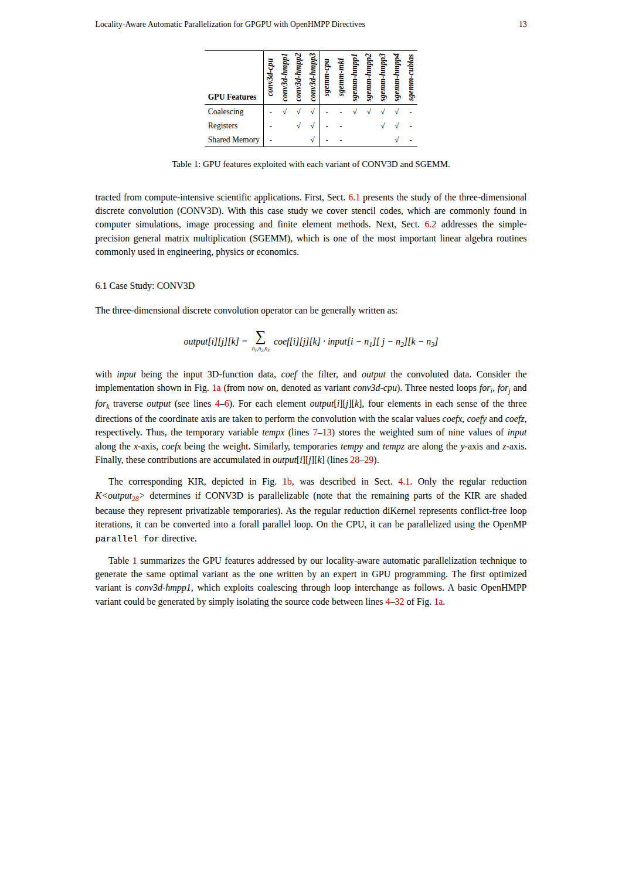Locality-Aware Automatic Parallelization for GPGPU with OpenHMPP Directives 13
| GPU Features | conv3d-cpu | conv3d-hmpp1 | conv3d-hmpp2 | conv3d-hmpp3 | sgemm-cpu | sgemm-mkl | sgemm-hmpp1 | sgemm-hmpp2 | sgemm-hmpp3 | sgemm-hmpp4 | sgemm-cublas |
| --- | --- | --- | --- | --- | --- | --- | --- | --- | --- | --- | --- |
| Coalescing | - | √ | √ | √ | - | - | √ | √ | √ | √ | - |
| Registers | - | | √ | √ | - | - | | | √ | √ | - |
| Shared Memory | - | | | √ | - | - | | | | √ | - |
Table 1: GPU features exploited with each variant of CONV3D and SGEMM.
tracted from compute-intensive scientific applications. First, Sect. 6.1 presents the study of the three-dimensional discrete convolution (CONV3D). With this case study we cover stencil codes, which are commonly found in computer simulations, image processing and finite element methods. Next, Sect. 6.2 addresses the simple-precision general matrix multiplication (SGEMM), which is one of the most important linear algebra routines commonly used in engineering, physics or economics.
6.1 Case Study: CONV3D
The three-dimensional discrete convolution operator can be generally written as:
output[i][j][k] = ∑ n1,n2,n3 coef[i][j][k] · input[i − n1][ j − n2][k − n3]
with input being the input 3D-function data, coef the filter, and output the convoluted data. Consider the implementation shown in Fig. 1a (from now on, denoted as variant conv3d-cpu). Three nested loops fori, forj and fork traverse output (see lines 4–6). For each element output[i][j][k], four elements in each sense of the three directions of the coordinate axis are taken to perform the convolution with the scalar values coefx, coefy and coefz, respectively. Thus, the temporary variable tempx (lines 7–13) stores the weighted sum of nine values of input along the x-axis, coefx being the weight. Similarly, temporaries tempy and tempz are along the y-axis and z-axis. Finally, these contributions are accumulated in output[i][j][k] (lines 28–29).
The corresponding KIR, depicted in Fig. 1b, was described in Sect. 4.1. Only the regular reduction K<output28> determines if CONV3D is parallelizable (note that the remaining parts of the KIR are shaded because they represent privatizable temporaries). As the regular reduction diKernel represents conflict-free loop iterations, it can be converted into a forall parallel loop. On the CPU, it can be parallelized using the OpenMP parallel for directive.
Table 1 summarizes the GPU features addressed by our locality-aware automatic parallelization technique to generate the same optimal variant as the one written by an expert in GPU programming. The first optimized variant is conv3d-hmpp1, which exploits coalescing through loop interchange as follows. A basic OpenHMPP variant could be generated by simply isolating the source code between lines 4–32 of Fig. 1a.